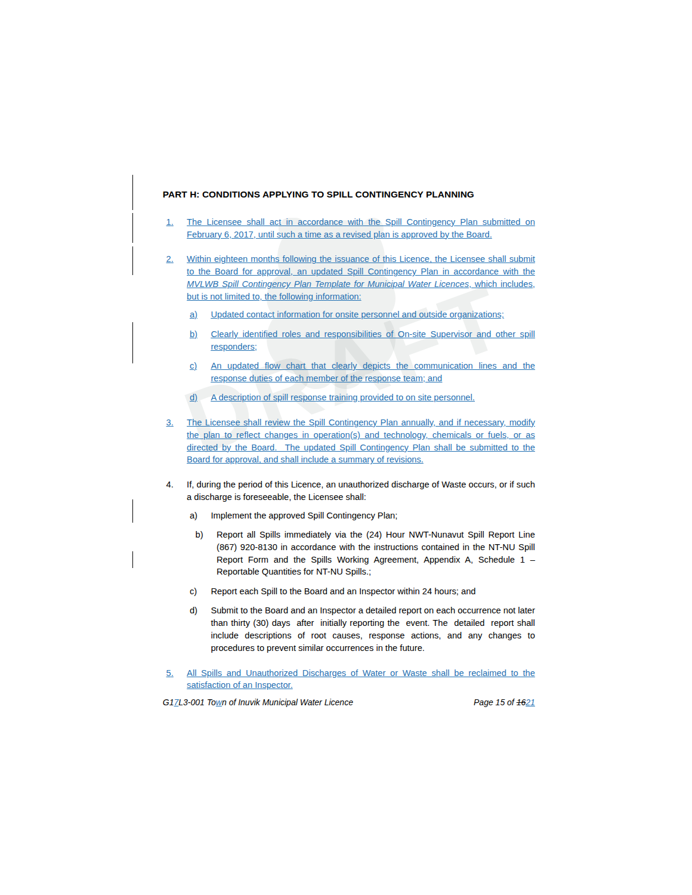DRAFT
PART H: CONDITIONS APPLYING TO SPILL CONTINGENCY PLANNING
The Licensee shall act in accordance with the Spill Contingency Plan submitted on February 6, 2017, until such a time as a revised plan is approved by the Board.
Within eighteen months following the issuance of this Licence, the Licensee shall submit to the Board for approval, an updated Spill Contingency Plan in accordance with the MVLWB Spill Contingency Plan Template for Municipal Water Licences, which includes, but is not limited to, the following information:
Updated contact information for onsite personnel and outside organizations;
Clearly identified roles and responsibilities of On-site Supervisor and other spill responders;
An updated flow chart that clearly depicts the communication lines and the response duties of each member of the response team; and
A description of spill response training provided to on site personnel.
The Licensee shall review the Spill Contingency Plan annually, and if necessary, modify the plan to reflect changes in operation(s) and technology, chemicals or fuels, or as directed by the Board. The updated Spill Contingency Plan shall be submitted to the Board for approval, and shall include a summary of revisions.
If, during the period of this Licence, an unauthorized discharge of Waste occurs, or if such a discharge is foreseeable, the Licensee shall:
Implement the approved Spill Contingency Plan;
Report all Spills immediately via the (24) Hour NWT-Nunavut Spill Report Line (867) 920-8130 in accordance with the instructions contained in the NT-NU Spill Report Form and the Spills Working Agreement, Appendix A, Schedule 1 – Reportable Quantities for NT-NU Spills.;
Report each Spill to the Board and an Inspector within 24 hours; and
Submit to the Board and an Inspector a detailed report on each occurrence not later than thirty (30) days after initially reporting the event. The detailed report shall include descriptions of root causes, response actions, and any changes to procedures to prevent similar occurrences in the future.
All Spills and Unauthorized Discharges of Water or Waste shall be reclaimed to the satisfaction of an Inspector.
G17 L3-001 Town of Inuvik Municipal Water Licence Page 15 of 1621